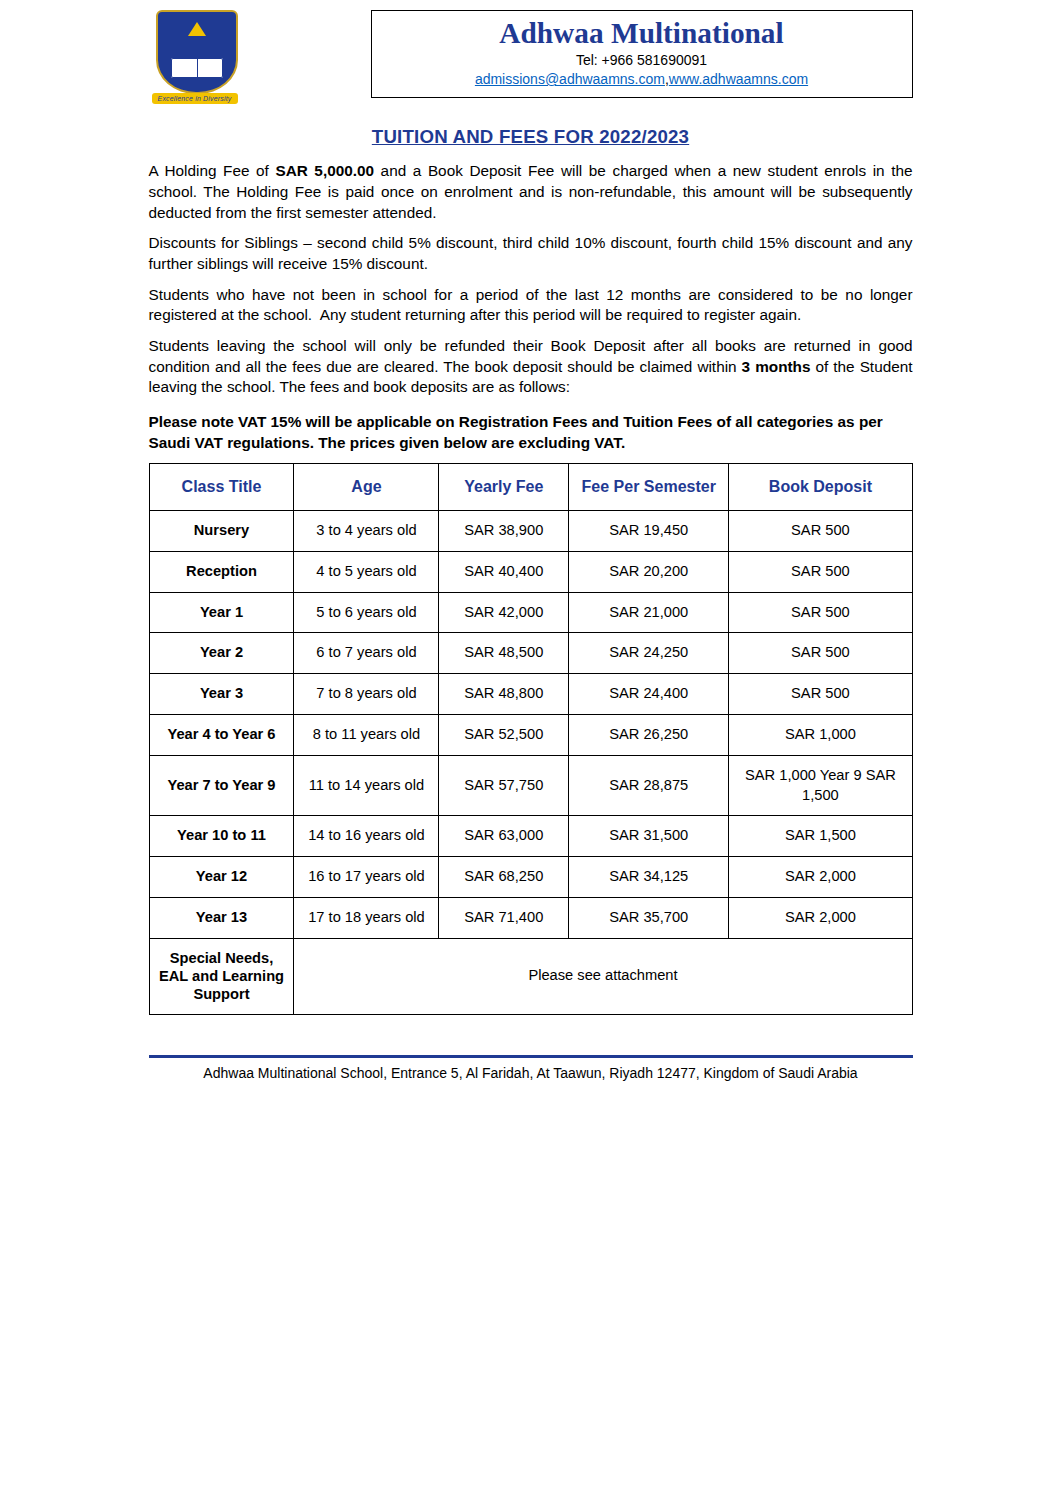Excellence in Diversity
Adhwaa Multinational
Tel: +966 581690091
admissions@adhwaamns.com,www.adhwaamns.com
TUITION AND FEES FOR 2022/2023
A Holding Fee of SAR 5,000.00 and a Book Deposit Fee will be charged when a new student enrols in the school. The Holding Fee is paid once on enrolment and is non-refundable, this amount will be subsequently deducted from the first semester attended.
Discounts for Siblings – second child 5% discount, third child 10% discount, fourth child 15% discount and any further siblings will receive 15% discount.
Students who have not been in school for a period of the last 12 months are considered to be no longer registered at the school. Any student returning after this period will be required to register again.
Students leaving the school will only be refunded their Book Deposit after all books are returned in good condition and all the fees due are cleared. The book deposit should be claimed within 3 months of the Student leaving the school. The fees and book deposits are as follows:
Please note VAT 15% will be applicable on Registration Fees and Tuition Fees of all categories as per Saudi VAT regulations. The prices given below are excluding VAT.
| Class Title | Age | Yearly Fee | Fee Per Semester | Book Deposit |
| --- | --- | --- | --- | --- |
| Nursery | 3 to 4 years old | SAR 38,900 | SAR 19,450 | SAR 500 |
| Reception | 4 to 5 years old | SAR 40,400 | SAR 20,200 | SAR 500 |
| Year 1 | 5 to 6 years old | SAR 42,000 | SAR 21,000 | SAR 500 |
| Year 2 | 6 to 7 years old | SAR 48,500 | SAR 24,250 | SAR 500 |
| Year 3 | 7 to 8 years old | SAR 48,800 | SAR 24,400 | SAR 500 |
| Year 4 to Year 6 | 8 to 11 years old | SAR 52,500 | SAR 26,250 | SAR 1,000 |
| Year 7 to Year 9 | 11 to 14 years old | SAR 57,750 | SAR 28,875 | SAR 1,000 Year 9 SAR 1,500 |
| Year 10 to 11 | 14 to 16 years old | SAR 63,000 | SAR 31,500 | SAR 1,500 |
| Year 12 | 16 to 17 years old | SAR 68,250 | SAR 34,125 | SAR 2,000 |
| Year 13 | 17 to 18 years old | SAR 71,400 | SAR 35,700 | SAR 2,000 |
| Special Needs, EAL and Learning Support | Please see attachment |
Adhwaa Multinational School, Entrance 5, Al Faridah, At Taawun, Riyadh 12477, Kingdom of Saudi Arabia